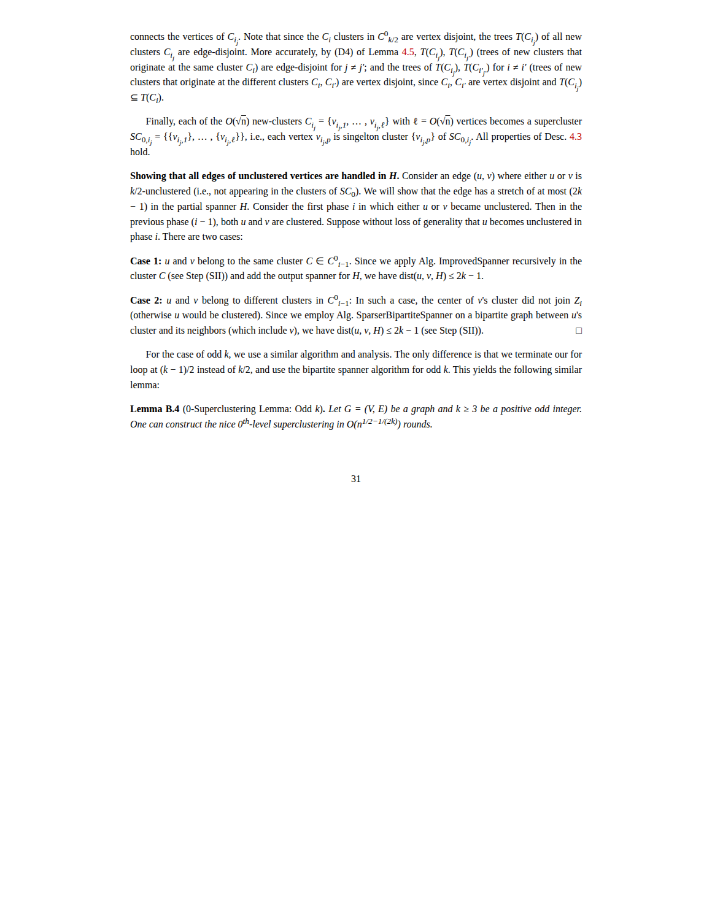connects the vertices of Cij. Note that since the Ci clusters in C0k/2 are vertex disjoint, the trees T(Cij) of all new clusters Cij are edge-disjoint. More accurately, by (D4) of Lemma 4.5, T(Cij), T(Cij′) (trees of new clusters that originate at the same cluster Ci) are edge-disjoint for j ≠ j′; and the trees of T(Cij), T(Ci′j′) for i ≠ i′ (trees of new clusters that originate at the different clusters Ci, Ci′) are vertex disjoint, since Ci, Ci′ are vertex disjoint and T(Cij) ⊆ T(Ci).
Finally, each of the O(√n) new-clusters Cij = {vij,1, … , vij,ℓ} with ℓ = O(√n) vertices becomes a supercluster SC0,ij = {{vij,1}, … , {vij,ℓ}}, i.e., each vertex vij,p is singelton cluster {vij,p} of SC0,ij. All properties of Desc. 4.3 hold.
Showing that all edges of unclustered vertices are handled in H. Consider an edge (u, v) where either u or v is k/2-unclustered (i.e., not appearing in the clusters of SC0). We will show that the edge has a stretch of at most (2k − 1) in the partial spanner H. Consider the first phase i in which either u or v became unclustered. Then in the previous phase (i − 1), both u and v are clustered. Suppose without loss of generality that u becomes unclustered in phase i. There are two cases:
Case 1: u and v belong to the same cluster C ∈ C0i−1. Since we apply Alg. ImprovedSpanner recursively in the cluster C (see Step (SII)) and add the output spanner for H, we have dist(u, v, H) ≤ 2k − 1.
Case 2: u and v belong to different clusters in C0i−1: In such a case, the center of v's cluster did not join Zi (otherwise u would be clustered). Since we employ Alg. SparserBipartiteSpanner on a bipartite graph between u's cluster and its neighbors (which include v), we have dist(u, v, H) ≤ 2k − 1 (see Step (SII)). □
For the case of odd k, we use a similar algorithm and analysis. The only difference is that we terminate our for loop at (k − 1)/2 instead of k/2, and use the bipartite spanner algorithm for odd k. This yields the following similar lemma:
Lemma B.4 (0-Superclustering Lemma: Odd k). Let G = (V, E) be a graph and k ≥ 3 be a positive odd integer. One can construct the nice 0th-level superclustering in O(n1/2−1/(2k)) rounds.
31